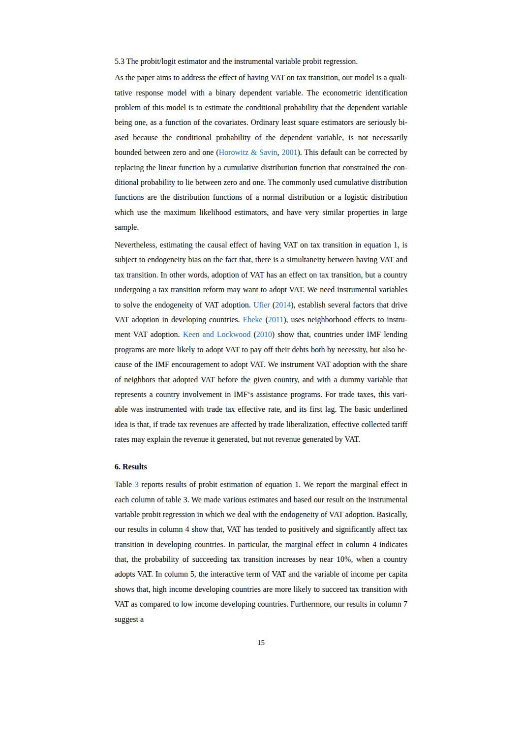5.3 The probit/logit estimator and the instrumental variable probit regression.
As the paper aims to address the effect of having VAT on tax transition, our model is a qualitative response model with a binary dependent variable. The econometric identification problem of this model is to estimate the conditional probability that the dependent variable being one, as a function of the covariates. Ordinary least square estimators are seriously biased because the conditional probability of the dependent variable, is not necessarily bounded between zero and one (Horowitz & Savin, 2001). This default can be corrected by replacing the linear function by a cumulative distribution function that constrained the conditional probability to lie between zero and one. The commonly used cumulative distribution functions are the distribution functions of a normal distribution or a logistic distribution which use the maximum likelihood estimators, and have very similar properties in large sample.
Nevertheless, estimating the causal effect of having VAT on tax transition in equation 1, is subject to endogeneity bias on the fact that, there is a simultaneity between having VAT and tax transition. In other words, adoption of VAT has an effect on tax transition, but a country undergoing a tax transition reform may want to adopt VAT. We need instrumental variables to solve the endogeneity of VAT adoption. Ufier (2014), establish several factors that drive VAT adoption in developing countries. Ebeke (2011), uses neighborhood effects to instrument VAT adoption. Keen and Lockwood (2010) show that, countries under IMF lending programs are more likely to adopt VAT to pay off their debts both by necessity, but also because of the IMF encouragement to adopt VAT. We instrument VAT adoption with the share of neighbors that adopted VAT before the given country, and with a dummy variable that represents a country involvement in IMF‘s assistance programs. For trade taxes, this variable was instrumented with trade tax effective rate, and its first lag. The basic underlined idea is that, if trade tax revenues are affected by trade liberalization, effective collected tariff rates may explain the revenue it generated, but not revenue generated by VAT.
6. Results
Table 3 reports results of probit estimation of equation 1. We report the marginal effect in each column of table 3. We made various estimates and based our result on the instrumental variable probit regression in which we deal with the endogeneity of VAT adoption. Basically, our results in column 4 show that, VAT has tended to positively and significantly affect tax transition in developing countries. In particular, the marginal effect in column 4 indicates that, the probability of succeeding tax transition increases by near 10%, when a country adopts VAT. In column 5, the interactive term of VAT and the variable of income per capita shows that, high income developing countries are more likely to succeed tax transition with VAT as compared to low income developing countries. Furthermore, our results in column 7 suggest a
15